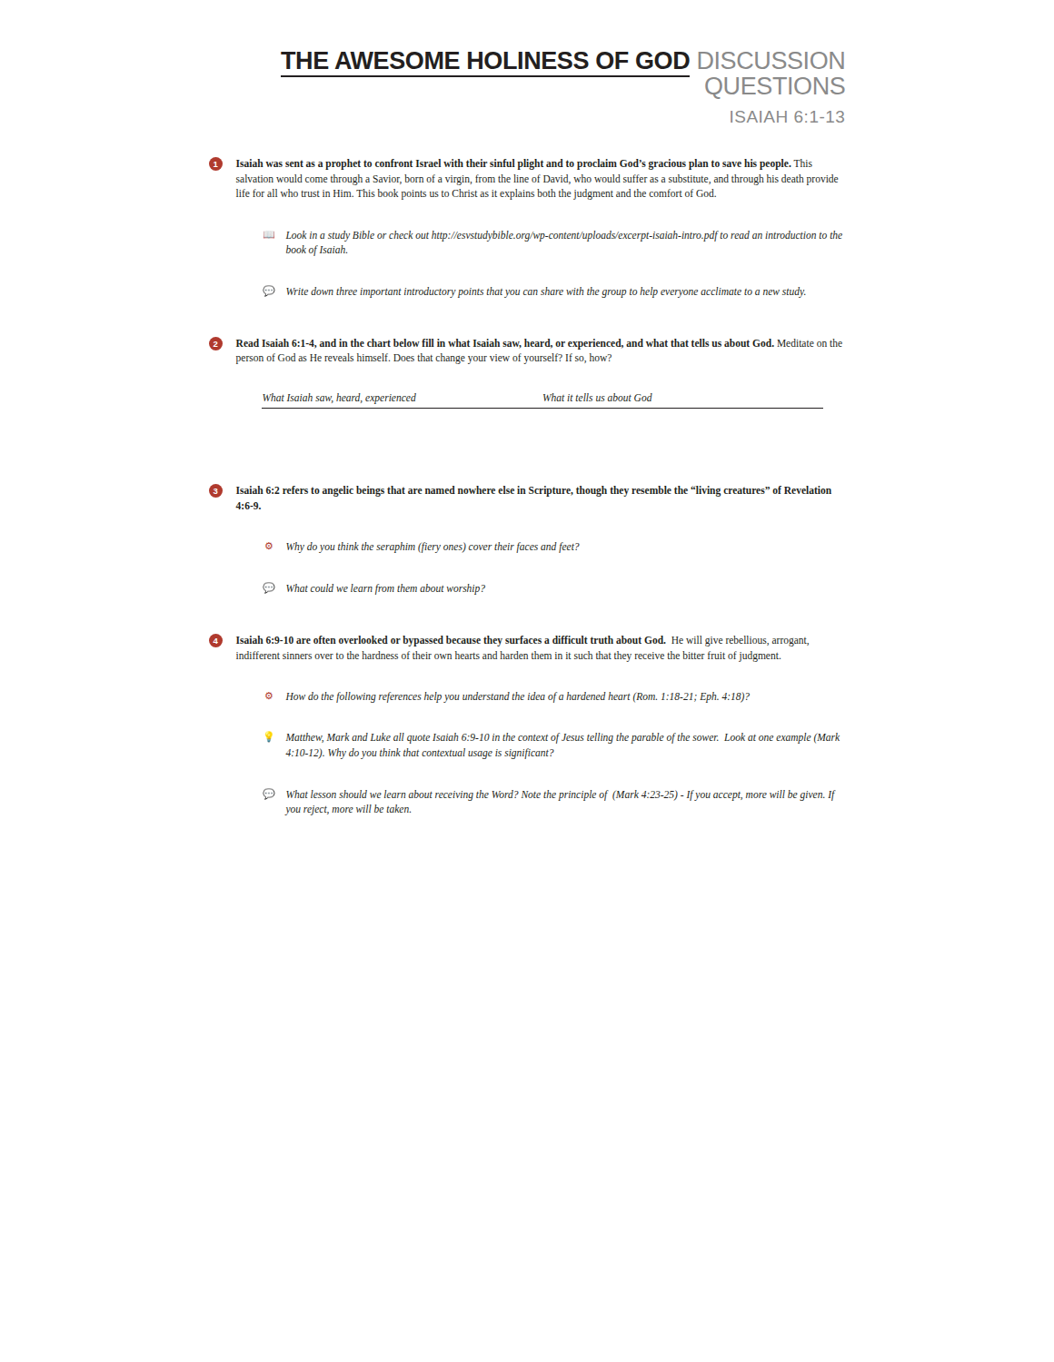THE AWESOME HOLINESS OF GOD DISCUSSION QUESTIONS
ISAIAH 6:1-13
Isaiah was sent as a prophet to confront Israel with their sinful plight and to proclaim God’s gracious plan to save his people. This salvation would come through a Savior, born of a virgin, from the line of David, who would suffer as a substitute, and through his death provide life for all who trust in Him. This book points us to Christ as it explains both the judgment and the comfort of God.
📖 Look in a study Bible or check out http://esvstudybible.org/wp-content/uploads/excerpt-isaiah-intro.pdf to read an introduction to the book of Isaiah.
💬 Write down three important introductory points that you can share with the group to help everyone acclimate to a new study.
Read Isaiah 6:1-4, and in the chart below fill in what Isaiah saw, heard, or experienced, and what that tells us about God. Meditate on the person of God as He reveals himself. Does that change your view of yourself? If so, how?
| What Isaiah saw, heard, experienced | What it tells us about God |
| --- | --- |
Isaiah 6:2 refers to angelic beings that are named nowhere else in Scripture, though they resemble the “living creatures” of Revelation 4:6-9.
⚙ Why do you think the seraphim (fiery ones) cover their faces and feet?
💬 What could we learn from them about worship?
Isaiah 6:9-10 are often overlooked or bypassed because they surfaces a difficult truth about God. He will give rebellious, arrogant, indifferent sinners over to the hardness of their own hearts and harden them in it such that they receive the bitter fruit of judgment.
⚙ How do the following references help you understand the idea of a hardened heart (Rom. 1:18-21; Eph. 4:18)?
💡 Matthew, Mark and Luke all quote Isaiah 6:9-10 in the context of Jesus telling the parable of the sower. Look at one example (Mark 4:10-12). Why do you think that contextual usage is significant?
💬 What lesson should we learn about receiving the Word? Note the principle of (Mark 4:23-25) - If you accept, more will be given. If you reject, more will be taken.